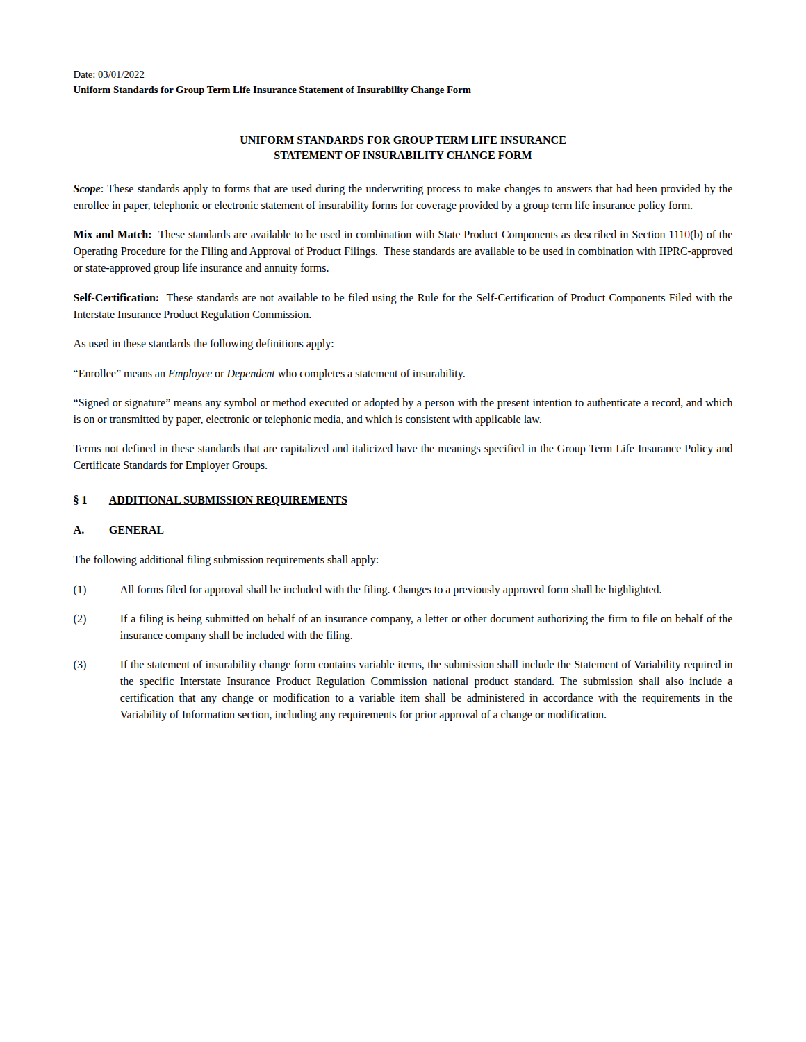Date: 03/01/2022
Uniform Standards for Group Term Life Insurance Statement of Insurability Change Form
Uniform Standards for Group Term Life Insurance
Statement of Insurability Change Form
Scope: These standards apply to forms that are used during the underwriting process to make changes to answers that had been provided by the enrollee in paper, telephonic or electronic statement of insurability forms for coverage provided by a group term life insurance policy form.
Mix and Match: These standards are available to be used in combination with State Product Components as described in Section 1110(b) of the Operating Procedure for the Filing and Approval of Product Filings. These standards are available to be used in combination with IIPRC-approved or state-approved group life insurance and annuity forms.
Self-Certification: These standards are not available to be filed using the Rule for the Self-Certification of Product Components Filed with the Interstate Insurance Product Regulation Commission.
As used in these standards the following definitions apply:
“Enrollee” means an Employee or Dependent who completes a statement of insurability.
“Signed or signature” means any symbol or method executed or adopted by a person with the present intention to authenticate a record, and which is on or transmitted by paper, electronic or telephonic media, and which is consistent with applicable law.
Terms not defined in these standards that are capitalized and italicized have the meanings specified in the Group Term Life Insurance Policy and Certificate Standards for Employer Groups.
§ 1 ADDITIONAL SUBMISSION REQUIREMENTS
A. GENERAL
The following additional filing submission requirements shall apply:
(1) All forms filed for approval shall be included with the filing. Changes to a previously approved form shall be highlighted.
(2) If a filing is being submitted on behalf of an insurance company, a letter or other document authorizing the firm to file on behalf of the insurance company shall be included with the filing.
(3) If the statement of insurability change form contains variable items, the submission shall include the Statement of Variability required in the specific Interstate Insurance Product Regulation Commission national product standard. The submission shall also include a certification that any change or modification to a variable item shall be administered in accordance with the requirements in the Variability of Information section, including any requirements for prior approval of a change or modification.